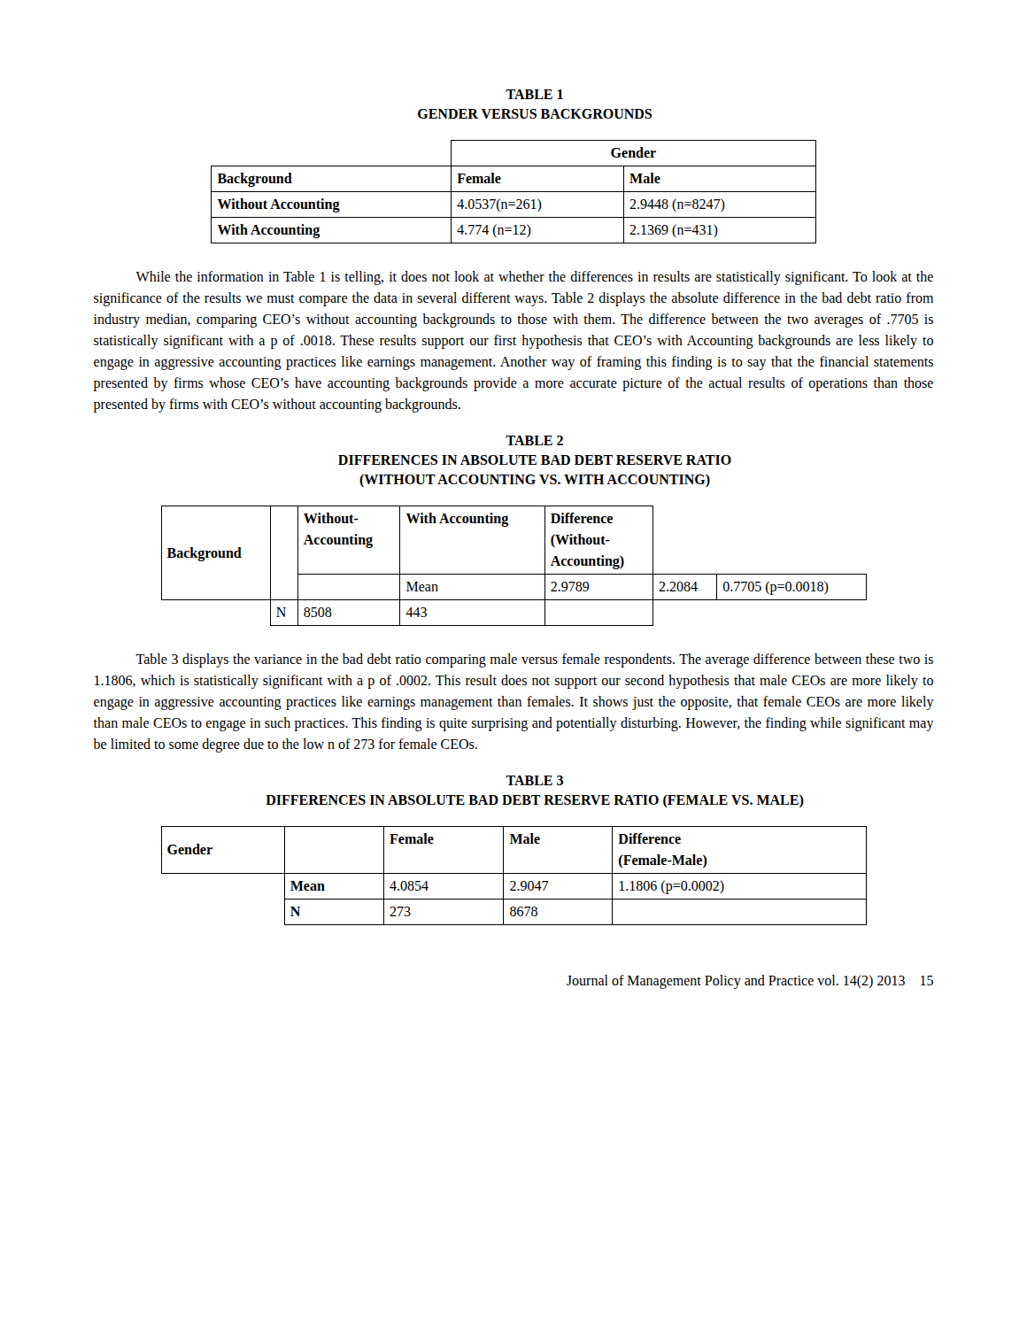TABLE 1
GENDER VERSUS BACKGROUNDS
| | Gender |
| Background | Female | Male |
| Without Accounting | 4.0537(n=261) | 2.9448 (n=8247) |
| With Accounting | 4.774 (n=12) | 2.1369 (n=431) |
While the information in Table 1 is telling, it does not look at whether the differences in results are statistically significant. To look at the significance of the results we must compare the data in several different ways. Table 2 displays the absolute difference in the bad debt ratio from industry median, comparing CEO’s without accounting backgrounds to those with them. The difference between the two averages of .7705 is statistically significant with a p of .0018. These results support our first hypothesis that CEO’s with Accounting backgrounds are less likely to engage in aggressive accounting practices like earnings management. Another way of framing this finding is to say that the financial statements presented by firms whose CEO’s have accounting backgrounds provide a more accurate picture of the actual results of operations than those presented by firms with CEO’s without accounting backgrounds.
TABLE 2
DIFFERENCES IN ABSOLUTE BAD DEBT RESERVE RATIO
(WITHOUT ACCOUNTING VS. WITH ACCOUNTING)
| Background | | Without- Accounting | With Accounting | Difference (Without- Accounting) |
| | Mean | 2.9789 | 2.2084 | 0.7705 (p=0.0018) |
| | N | 8508 | 443 | |
Table 3 displays the variance in the bad debt ratio comparing male versus female respondents. The average difference between these two is 1.1806, which is statistically significant with a p of .0002. This result does not support our second hypothesis that male CEOs are more likely to engage in aggressive accounting practices like earnings management than females. It shows just the opposite, that female CEOs are more likely than male CEOs to engage in such practices. This finding is quite surprising and potentially disturbing. However, the finding while significant may be limited to some degree due to the low n of 273 for female CEOs.
TABLE 3
DIFFERENCES IN ABSOLUTE BAD DEBT RESERVE RATIO (FEMALE VS. MALE)
| Gender | | Female | Male | Difference (Female-Male) |
| | Mean | 4.0854 | 2.9047 | 1.1806 (p=0.0002) |
| | N | 273 | 8678 | |
Journal of Management Policy and Practice vol. 14(2) 2013 15